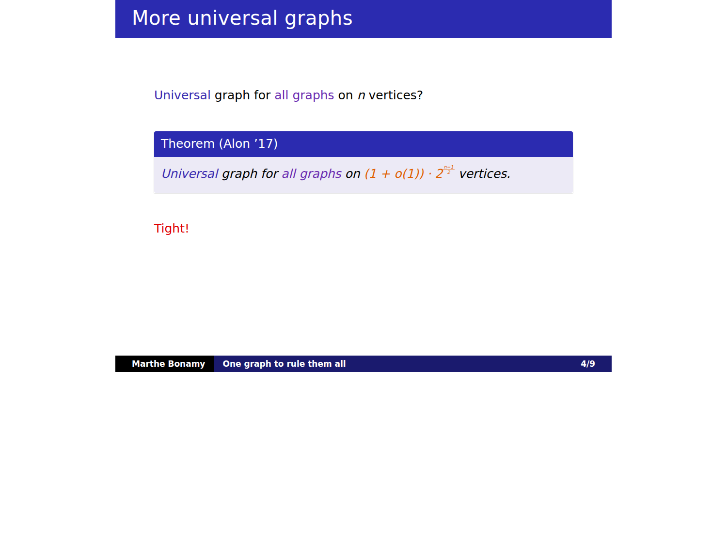More universal graphs
Universal graph for all graphs on n vertices?
Theorem (Alon ’17)
Universal graph for all graphs on (1 + o(1)) · 2n−12 vertices.
Tight!
Marthe Bonamy
One graph to rule them all
4/9